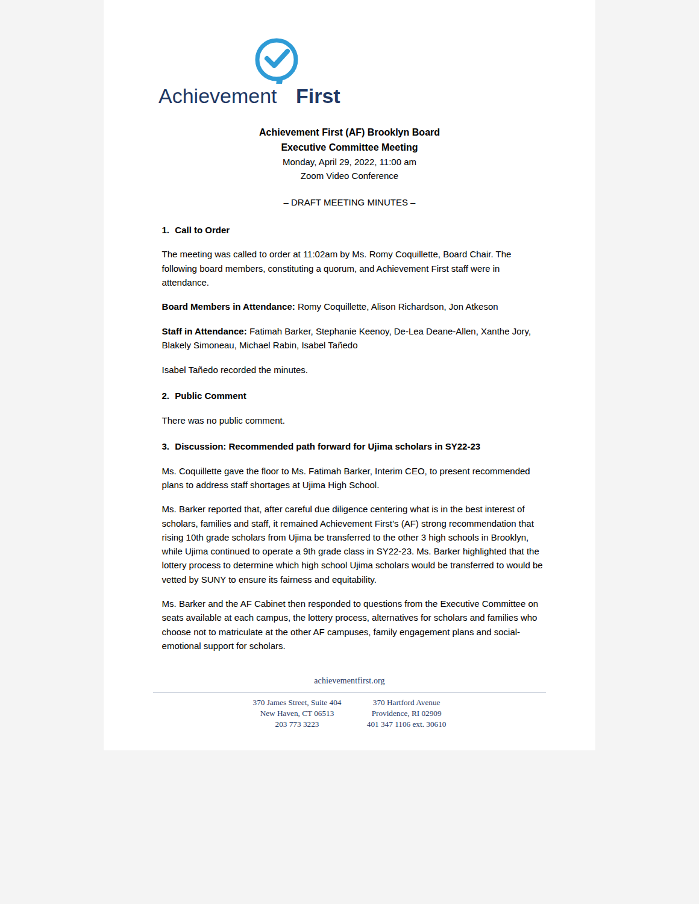Achievement First Achievement First
Achievement First (AF) Brooklyn Board
Executive Committee Meeting
Monday, April 29, 2022, 11:00 am
Zoom Video Conference
– DRAFT MEETING MINUTES –
Call to Order
The meeting was called to order at 11:02am by Ms. Romy Coquillette, Board Chair. The following board members, constituting a quorum, and Achievement First staff were in attendance.
Board Members in Attendance: Romy Coquillette, Alison Richardson, Jon Atkeson
Staff in Attendance: Fatimah Barker, Stephanie Keenoy, De-Lea Deane-Allen, Xanthe Jory, Blakely Simoneau, Michael Rabin, Isabel Tañedo
Isabel Tañedo recorded the minutes.
Public Comment
There was no public comment.
Discussion: Recommended path forward for Ujima scholars in SY22-23
Ms. Coquillette gave the floor to Ms. Fatimah Barker, Interim CEO, to present recommended plans to address staff shortages at Ujima High School.
Ms. Barker reported that, after careful due diligence centering what is in the best interest of scholars, families and staff, it remained Achievement First’s (AF) strong recommendation that rising 10th grade scholars from Ujima be transferred to the other 3 high schools in Brooklyn, while Ujima continued to operate a 9th grade class in SY22-23. Ms. Barker highlighted that the lottery process to determine which high school Ujima scholars would be transferred to would be vetted by SUNY to ensure its fairness and equitability.
Ms. Barker and the AF Cabinet then responded to questions from the Executive Committee on seats available at each campus, the lottery process, alternatives for scholars and families who choose not to matriculate at the other AF campuses, family engagement plans and social-emotional support for scholars.
achievementfirst.org
370 James Street, Suite 404
New Haven, CT 06513
203 773 3223
370 Hartford Avenue
Providence, RI 02909
401 347 1106 ext. 30610